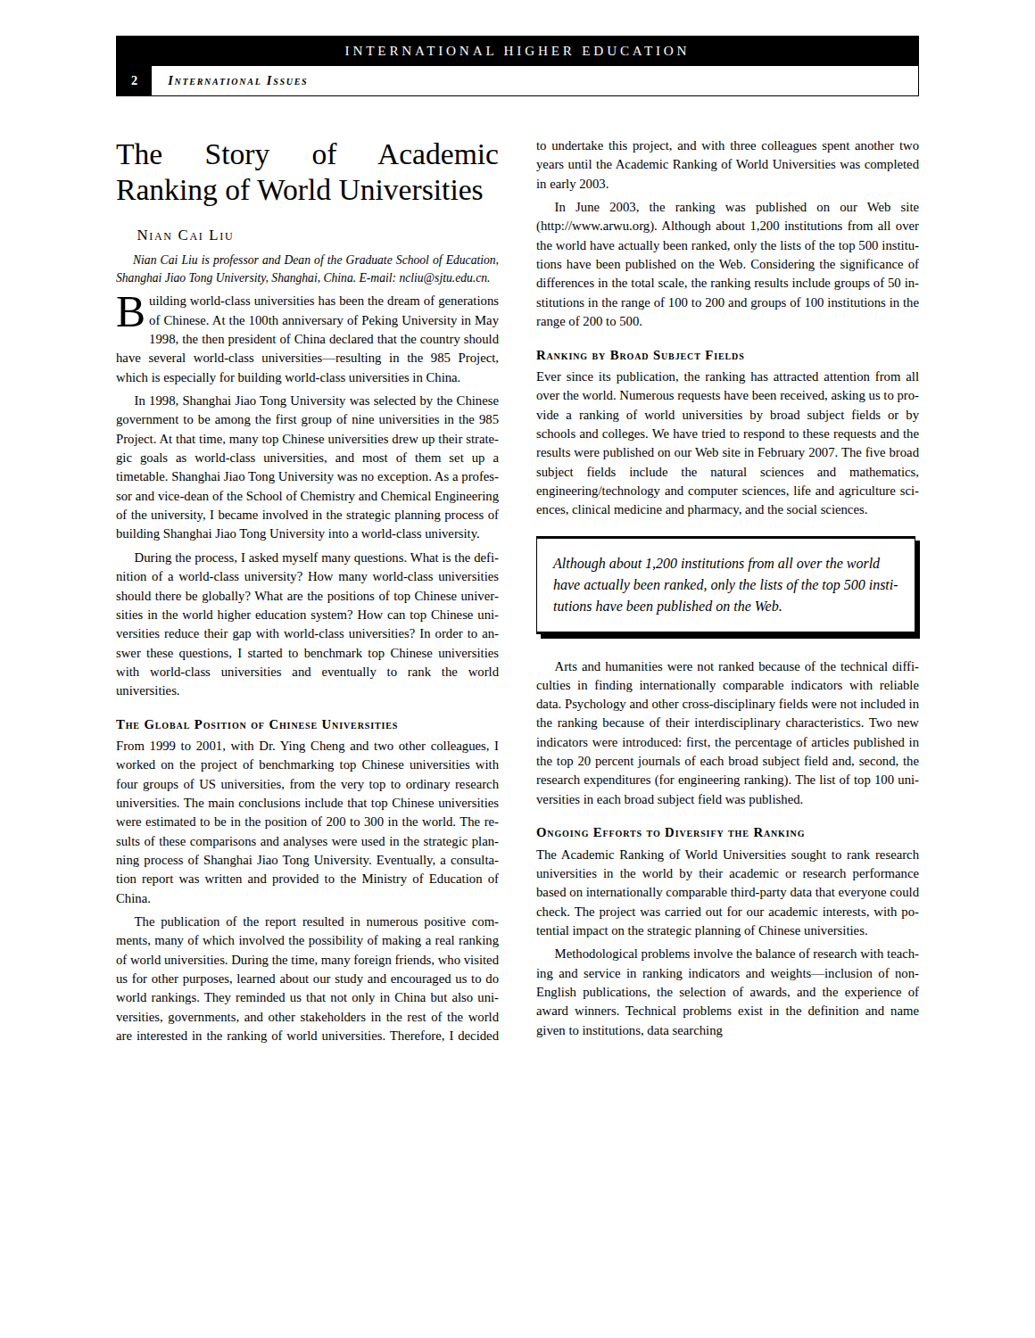INTERNATIONAL HIGHER EDUCATION
2
International Issues
The Story of Academic Ranking of World Universities
Nian Cai Liu
Nian Cai Liu is professor and Dean of the Graduate School of Education, Shanghai Jiao Tong University, Shanghai, China. E-mail: ncliu@sjtu.edu.cn.
Building world-class universities has been the dream of generations of Chinese. At the 100th anniversary of Peking University in May 1998, the then president of China declared that the country should have several world-class universities—resulting in the 985 Project, which is especially for building world-class universities in China.
In 1998, Shanghai Jiao Tong University was selected by the Chinese government to be among the first group of nine universities in the 985 Project. At that time, many top Chinese universities drew up their strategic goals as world-class universities, and most of them set up a timetable. Shanghai Jiao Tong University was no exception. As a professor and vice-dean of the School of Chemistry and Chemical Engineering of the university, I became involved in the strategic planning process of building Shanghai Jiao Tong University into a world-class university.
During the process, I asked myself many questions. What is the definition of a world-class university? How many world-class universities should there be globally? What are the positions of top Chinese universities in the world higher education system? How can top Chinese universities reduce their gap with world-class universities? In order to answer these questions, I started to benchmark top Chinese universities with world-class universities and eventually to rank the world universities.
The Global Position of Chinese Universities
From 1999 to 2001, with Dr. Ying Cheng and two other colleagues, I worked on the project of benchmarking top Chinese universities with four groups of US universities, from the very top to ordinary research universities. The main conclusions include that top Chinese universities were estimated to be in the position of 200 to 300 in the world. The results of these comparisons and analyses were used in the strategic planning process of Shanghai Jiao Tong University. Eventually, a consultation report was written and provided to the Ministry of Education of China.
The publication of the report resulted in numerous positive comments, many of which involved the possibility of making a real ranking of world universities. During the time, many foreign friends, who visited us for other purposes, learned about our study and encouraged us to do world rankings. They reminded us that not only in China but also universities, governments, and other stakeholders in the rest of the world are interested in the ranking of world universities. Therefore, I decided to undertake this project, and with three colleagues spent another two years until the Academic Ranking of World Universities was completed in early 2003.
In June 2003, the ranking was published on our Web site (http://www.arwu.org). Although about 1,200 institutions from all over the world have actually been ranked, only the lists of the top 500 institutions have been published on the Web. Considering the significance of differences in the total scale, the ranking results include groups of 50 institutions in the range of 100 to 200 and groups of 100 institutions in the range of 200 to 500.
Ranking by Broad Subject Fields
Ever since its publication, the ranking has attracted attention from all over the world. Numerous requests have been received, asking us to provide a ranking of world universities by broad subject fields or by schools and colleges. We have tried to respond to these requests and the results were published on our Web site in February 2007. The five broad subject fields include the natural sciences and mathematics, engineering/technology and computer sciences, life and agriculture sciences, clinical medicine and pharmacy, and the social sciences.
Although about 1,200 institutions from all over the world have actually been ranked, only the lists of the top 500 institutions have been published on the Web.
Arts and humanities were not ranked because of the technical difficulties in finding internationally comparable indicators with reliable data. Psychology and other cross-disciplinary fields were not included in the ranking because of their interdisciplinary characteristics. Two new indicators were introduced: first, the percentage of articles published in the top 20 percent journals of each broad subject field and, second, the research expenditures (for engineering ranking). The list of top 100 universities in each broad subject field was published.
Ongoing Efforts to Diversify the Ranking
The Academic Ranking of World Universities sought to rank research universities in the world by their academic or research performance based on internationally comparable third-party data that everyone could check. The project was carried out for our academic interests, with potential impact on the strategic planning of Chinese universities.
Methodological problems involve the balance of research with teaching and service in ranking indicators and weights—inclusion of non-English publications, the selection of awards, and the experience of award winners. Technical problems exist in the definition and name given to institutions, data searching